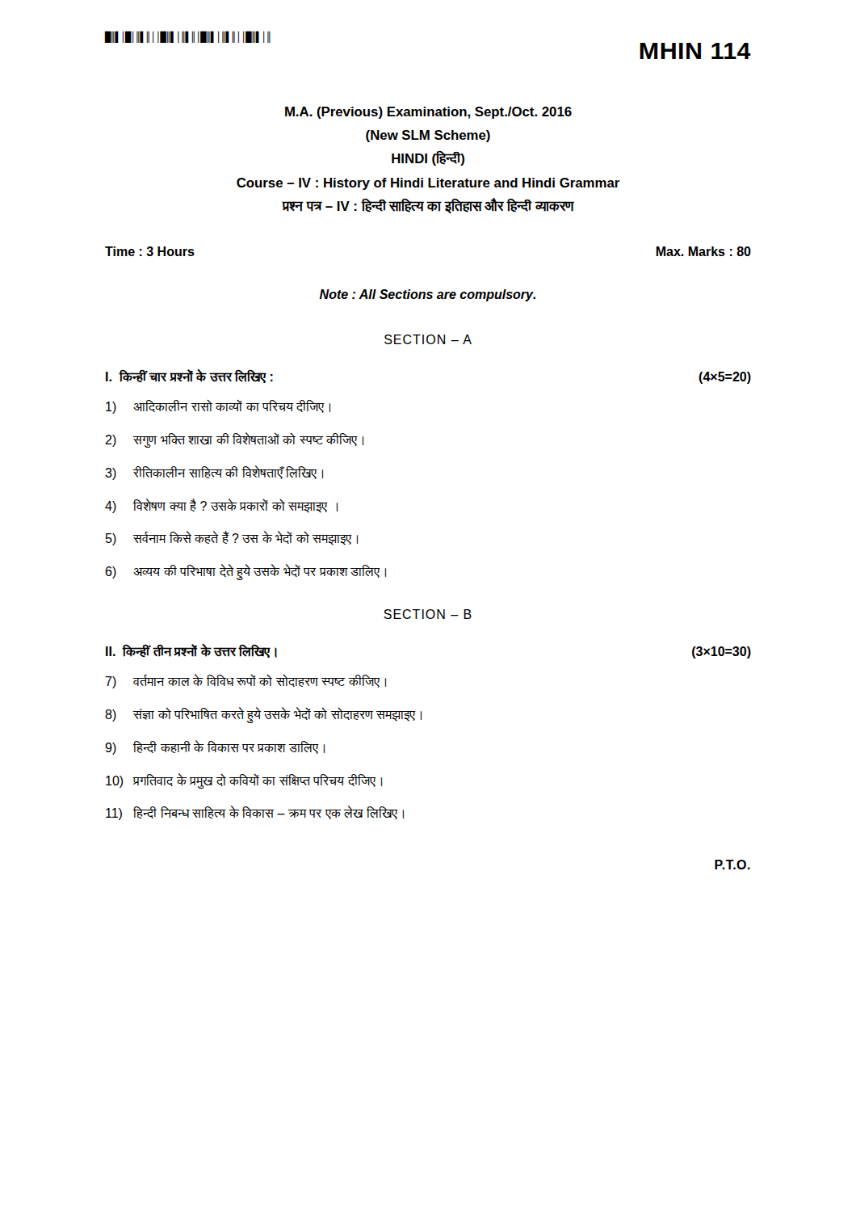█║▌│█│║▌║││█║▌│║▌║│█║▌│║▌║││█║▌│║
MHIN 114
M.A. (Previous) Examination, Sept./Oct. 2016
(New SLM Scheme)
HINDI (हिन्दी)
Course – IV : History of Hindi Literature and Hindi Grammar
प्रश्न पत्र – IV : हिन्दी साहित्य का इतिहास और हिन्दी व्याकरण
Time : 3 Hours Max. Marks : 80
Note : All Sections are compulsory.
SECTION – A
I. किन्हीं चार प्रश्नों के उत्तर लिखिए : (4×5=20)
1) आदिकालीन रासो काव्यों का परिचय दीजिए।
2) सगुण भक्ति शाखा की विशेषताओं को स्पष्ट कीजिए।
3) रीतिकालीन साहित्य की विशेषताएँ लिखिए।
4) विशेषण क्या है ? उसके प्रकारों को समझाइए ।
5) सर्वनाम किसे कहते हैं ? उस के भेदों को समझाइए।
6) अव्यय की परिभाषा देते हुये उसके भेदों पर प्रकाश डालिए।
SECTION – B
II. किन्हीं तीन प्रश्नों के उत्तर लिखिए। (3×10=30)
7) वर्तमान काल के विविध रूपों को सोदाहरण स्पष्ट कीजिए।
8) संज्ञा को परिभाषित करते हुये उसके भेदों को सोदाहरण समझाइए।
9) हिन्दी कहानी के विकास पर प्रकाश डालिए।
10) प्रगतिवाद के प्रमुख दो कवियों का संक्षिप्त परिचय दीजिए।
11) हिन्दी निबन्ध साहित्य के विकास – क्रम पर एक लेख लिखिए।
P.T.O.